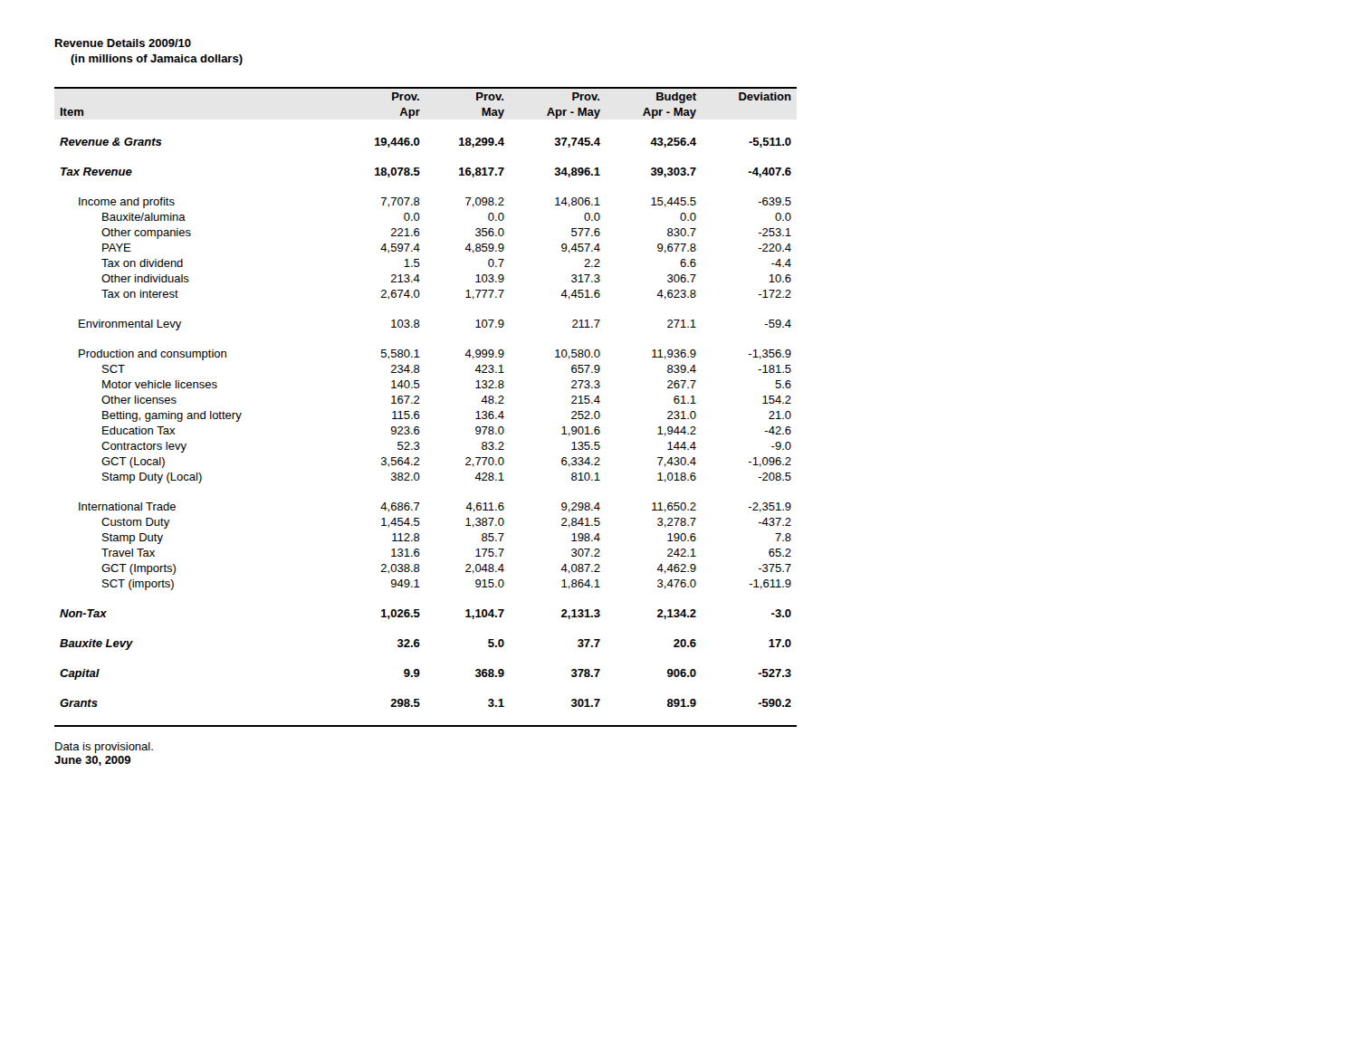Revenue Details 2009/10
(in millions of Jamaica dollars)
| | Prov. | Prov. | Prov. | Budget | Deviation |
| --- | --- | --- | --- | --- | --- |
| Item | Apr | May | Apr - May | Apr - May | |
| Revenue & Grants | 19,446.0 | 18,299.4 | 37,745.4 | 43,256.4 | -5,511.0 |
| Tax Revenue | 18,078.5 | 16,817.7 | 34,896.1 | 39,303.7 | -4,407.6 |
| Income and profits | 7,707.8 | 7,098.2 | 14,806.1 | 15,445.5 | -639.5 |
| Bauxite/alumina | 0.0 | 0.0 | 0.0 | 0.0 | 0.0 |
| Other companies | 221.6 | 356.0 | 577.6 | 830.7 | -253.1 |
| PAYE | 4,597.4 | 4,859.9 | 9,457.4 | 9,677.8 | -220.4 |
| Tax on dividend | 1.5 | 0.7 | 2.2 | 6.6 | -4.4 |
| Other individuals | 213.4 | 103.9 | 317.3 | 306.7 | 10.6 |
| Tax on interest | 2,674.0 | 1,777.7 | 4,451.6 | 4,623.8 | -172.2 |
| Environmental Levy | 103.8 | 107.9 | 211.7 | 271.1 | -59.4 |
| Production and consumption | 5,580.1 | 4,999.9 | 10,580.0 | 11,936.9 | -1,356.9 |
| SCT | 234.8 | 423.1 | 657.9 | 839.4 | -181.5 |
| Motor vehicle licenses | 140.5 | 132.8 | 273.3 | 267.7 | 5.6 |
| Other licenses | 167.2 | 48.2 | 215.4 | 61.1 | 154.2 |
| Betting, gaming and lottery | 115.6 | 136.4 | 252.0 | 231.0 | 21.0 |
| Education Tax | 923.6 | 978.0 | 1,901.6 | 1,944.2 | -42.6 |
| Contractors levy | 52.3 | 83.2 | 135.5 | 144.4 | -9.0 |
| GCT (Local) | 3,564.2 | 2,770.0 | 6,334.2 | 7,430.4 | -1,096.2 |
| Stamp Duty (Local) | 382.0 | 428.1 | 810.1 | 1,018.6 | -208.5 |
| International Trade | 4,686.7 | 4,611.6 | 9,298.4 | 11,650.2 | -2,351.9 |
| Custom Duty | 1,454.5 | 1,387.0 | 2,841.5 | 3,278.7 | -437.2 |
| Stamp Duty | 112.8 | 85.7 | 198.4 | 190.6 | 7.8 |
| Travel Tax | 131.6 | 175.7 | 307.2 | 242.1 | 65.2 |
| GCT (Imports) | 2,038.8 | 2,048.4 | 4,087.2 | 4,462.9 | -375.7 |
| SCT (imports) | 949.1 | 915.0 | 1,864.1 | 3,476.0 | -1,611.9 |
| Non-Tax | 1,026.5 | 1,104.7 | 2,131.3 | 2,134.2 | -3.0 |
| Bauxite Levy | 32.6 | 5.0 | 37.7 | 20.6 | 17.0 |
| Capital | 9.9 | 368.9 | 378.7 | 906.0 | -527.3 |
| Grants | 298.5 | 3.1 | 301.7 | 891.9 | -590.2 |
Data is provisional.
June 30, 2009